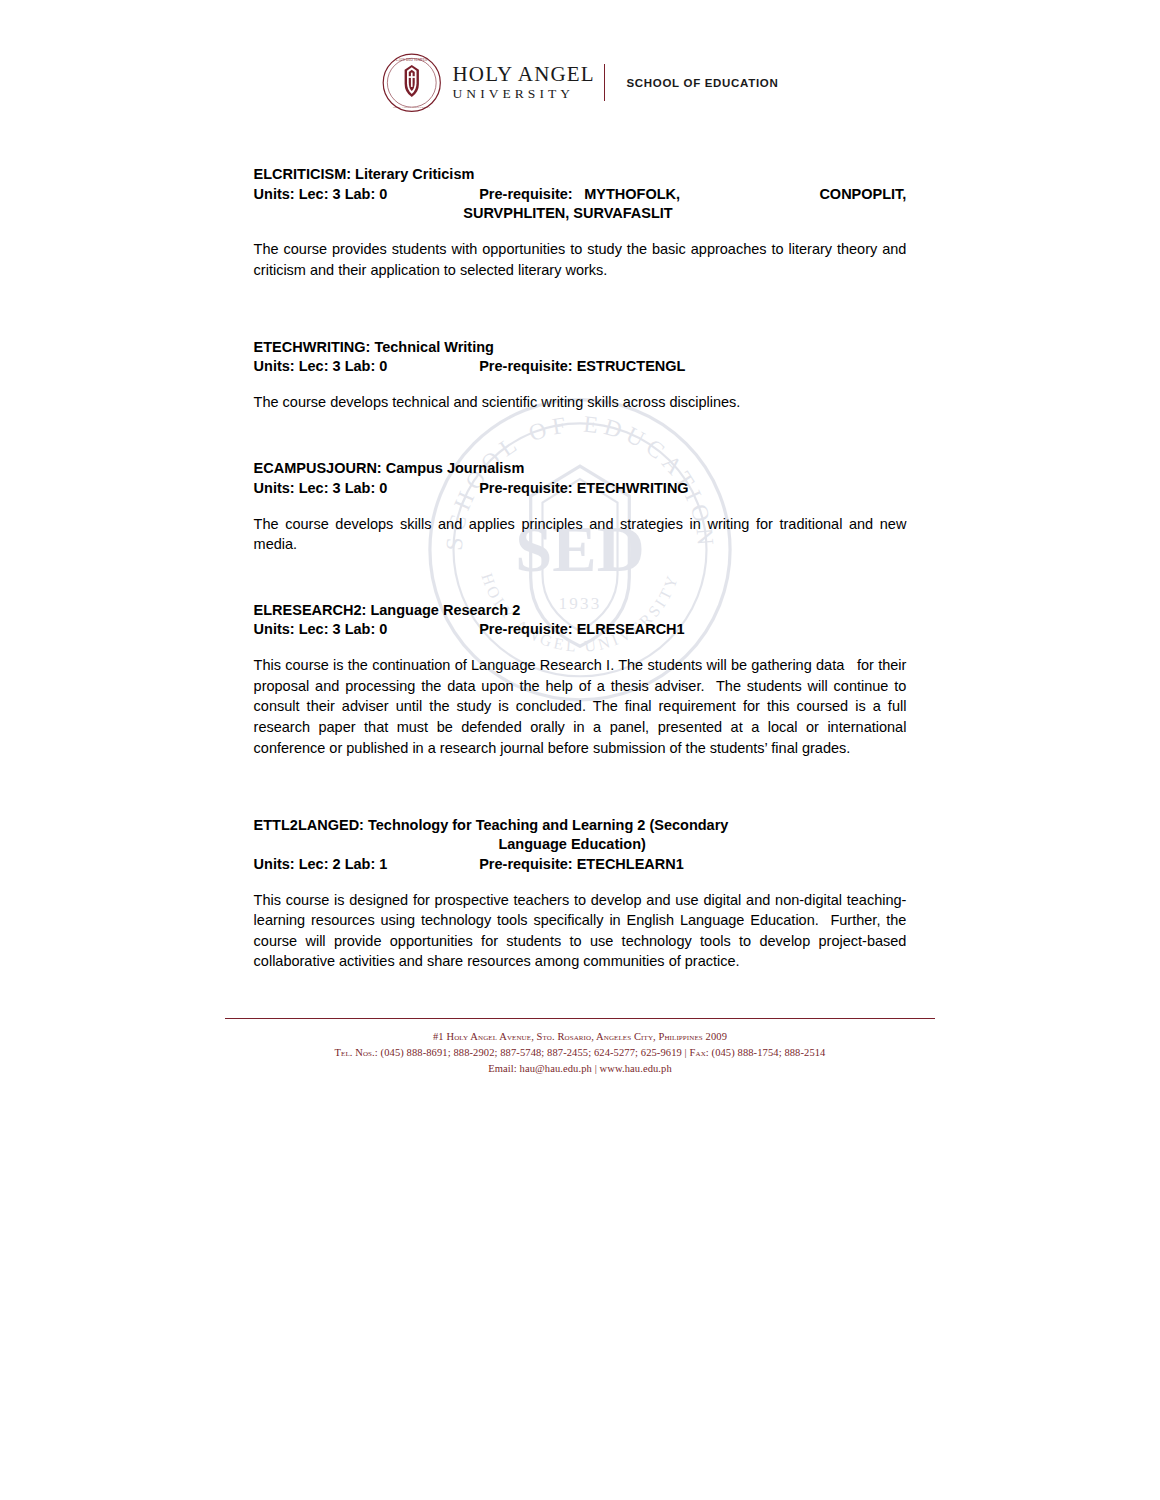LAUS DEO SEMPER HOLY ANGEL UNIVERSITY
HOLY ANGEL UNIVERSITY
SCHOOL OF EDUCATION
SCHOOL OF EDUCATION HOLY ANGEL UNIVERSITY SED 1933
ELCRITICISM: Literary Criticism
Units: Lec: 3 Lab: 0 Pre-requisite: MYTHOFOLK, CONPOPLIT,
SURVPHLITEN, SURVAFASLIT
The course provides students with opportunities to study the basic approaches to literary theory and criticism and their application to selected literary works.
ETECHWRITING: Technical Writing
Units: Lec: 3 Lab: 0 Pre-requisite: ESTRUCTENGL
The course develops technical and scientific writing skills across disciplines.
ECAMPUSJOURN: Campus Journalism
Units: Lec: 3 Lab: 0 Pre-requisite: ETECHWRITING
The course develops skills and applies principles and strategies in writing for traditional and new media.
ELRESEARCH2: Language Research 2
Units: Lec: 3 Lab: 0 Pre-requisite: ELRESEARCH1
This course is the continuation of Language Research I. The students will be gathering data for their proposal and processing the data upon the help of a thesis adviser. The students will continue to consult their adviser until the study is concluded. The final requirement for this coursed is a full research paper that must be defended orally in a panel, presented at a local or international conference or published in a research journal before submission of the students’ final grades.
ETTL2LANGED: Technology for Teaching and Learning 2 (Secondary Language Education)
Units: Lec: 2 Lab: 1 Pre-requisite: ETECHLEARN1
This course is designed for prospective teachers to develop and use digital and non-digital teaching- learning resources using technology tools specifically in English Language Education. Further, the course will provide opportunities for students to use technology tools to develop project-based collaborative activities and share resources among communities of practice.
#1 Holy Angel Avenue, Sto. Rosario, Angeles City, Philippines 2009
Tel. Nos.: (045) 888-8691; 888-2902; 887-5748; 887-2455; 624-5277; 625-9619 | Fax: (045) 888-1754; 888-2514
Email: hau@hau.edu.ph | www.hau.edu.ph